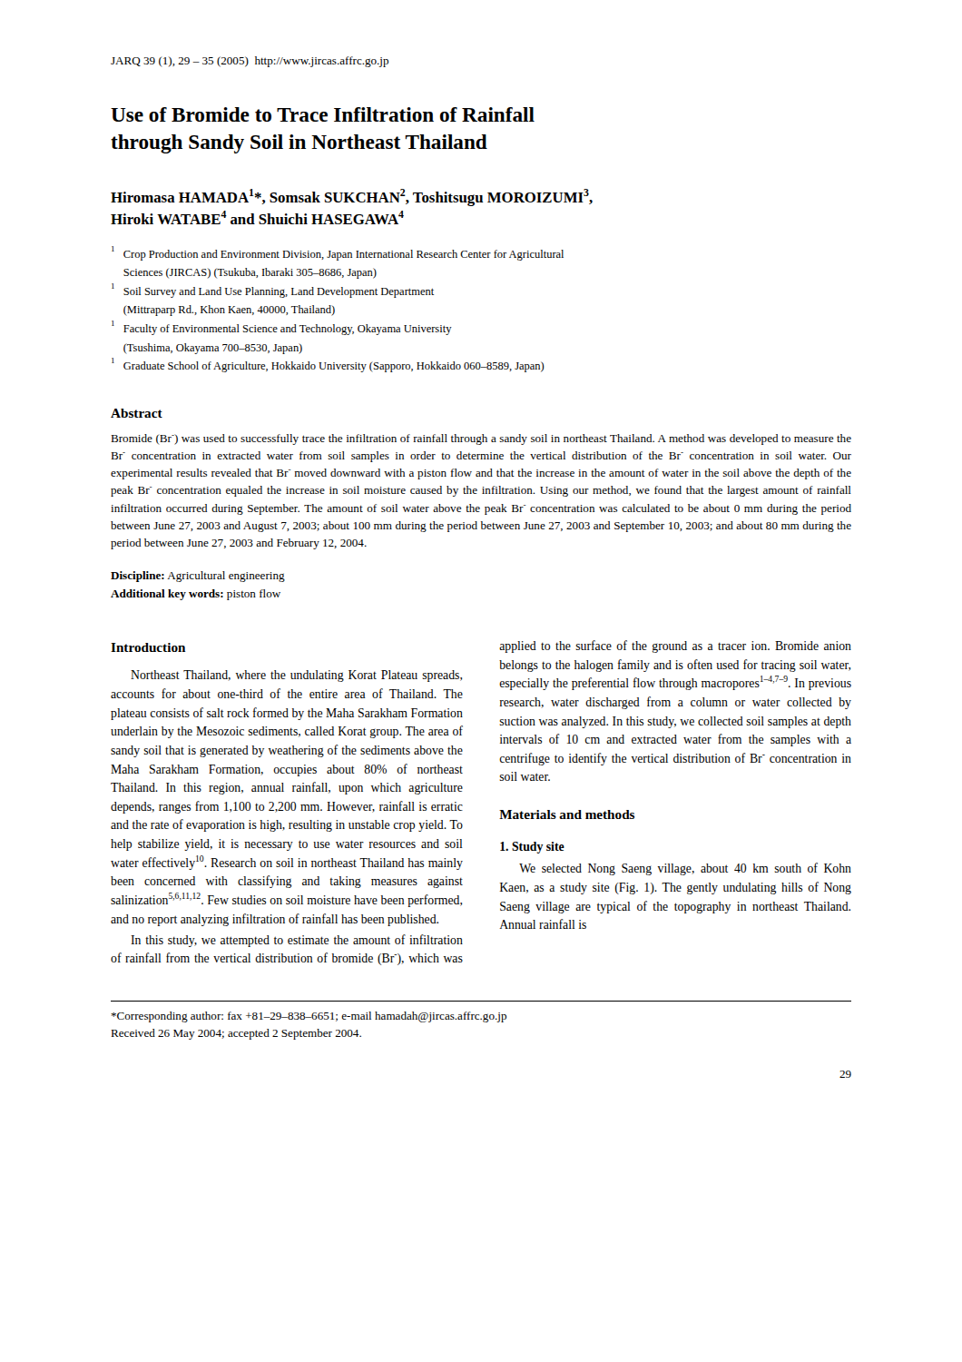JARQ 39 (1), 29 – 35 (2005) http://www.jircas.affrc.go.jp
Use of Bromide to Trace Infiltration of Rainfall
through Sandy Soil in Northeast Thailand
Hiromasa HAMADA1*, Somsak SUKCHAN2, Toshitsugu MOROIZUMI3,
Hiroki WATABE4 and Shuichi HASEGAWA4
Crop Production and Environment Division, Japan International Research Center for Agricultural
Sciences (JIRCAS) (Tsukuba, Ibaraki 305–8686, Japan)
Soil Survey and Land Use Planning, Land Development Department
(Mittraparp Rd., Khon Kaen, 40000, Thailand)
Faculty of Environmental Science and Technology, Okayama University
(Tsushima, Okayama 700–8530, Japan)
Graduate School of Agriculture, Hokkaido University (Sapporo, Hokkaido 060–8589, Japan)
Abstract
Bromide (Br-) was used to successfully trace the infiltration of rainfall through a sandy soil in northeast Thailand. A method was developed to measure the Br- concentration in extracted water from soil samples in order to determine the vertical distribution of the Br- concentration in soil water. Our experimental results revealed that Br- moved downward with a piston flow and that the increase in the amount of water in the soil above the depth of the peak Br- concentration equaled the increase in soil moisture caused by the infiltration. Using our method, we found that the largest amount of rainfall infiltration occurred during September. The amount of soil water above the peak Br- concentration was calculated to be about 0 mm during the period between June 27, 2003 and August 7, 2003; about 100 mm during the period between June 27, 2003 and September 10, 2003; and about 80 mm during the period between June 27, 2003 and February 12, 2004.
Discipline: Agricultural engineering
Additional key words: piston flow
Introduction
Northeast Thailand, where the undulating Korat Plateau spreads, accounts for about one-third of the entire area of Thailand. The plateau consists of salt rock formed by the Maha Sarakham Formation underlain by the Mesozoic sediments, called Korat group. The area of sandy soil that is generated by weathering of the sediments above the Maha Sarakham Formation, occupies about 80% of northeast Thailand. In this region, annual rainfall, upon which agriculture depends, ranges from 1,100 to 2,200 mm. However, rainfall is erratic and the rate of evaporation is high, resulting in unstable crop yield. To help stabilize yield, it is necessary to use water resources and soil water effectively10. Research on soil in northeast Thailand has mainly been concerned with classifying and taking measures against salinization5,6,11,12. Few studies on soil moisture have been performed, and no report analyzing infiltration of rainfall has been published.
In this study, we attempted to estimate the amount of infiltration of rainfall from the vertical distribution of bromide (Br-), which was applied to the surface of the ground as a tracer ion. Bromide anion belongs to the halogen family and is often used for tracing soil water, especially the preferential flow through macropores1–4,7–9. In previous research, water discharged from a column or water collected by suction was analyzed. In this study, we collected soil samples at depth intervals of 10 cm and extracted water from the samples with a centrifuge to identify the vertical distribution of Br- concentration in soil water.
Materials and methods
1. Study site
We selected Nong Saeng village, about 40 km south of Kohn Kaen, as a study site (Fig. 1). The gently undulating hills of Nong Saeng village are typical of the topography in northeast Thailand. Annual rainfall is
*Corresponding author: fax +81–29–838–6651; e-mail hamadah@jircas.affrc.go.jp
Received 26 May 2004; accepted 2 September 2004.
29